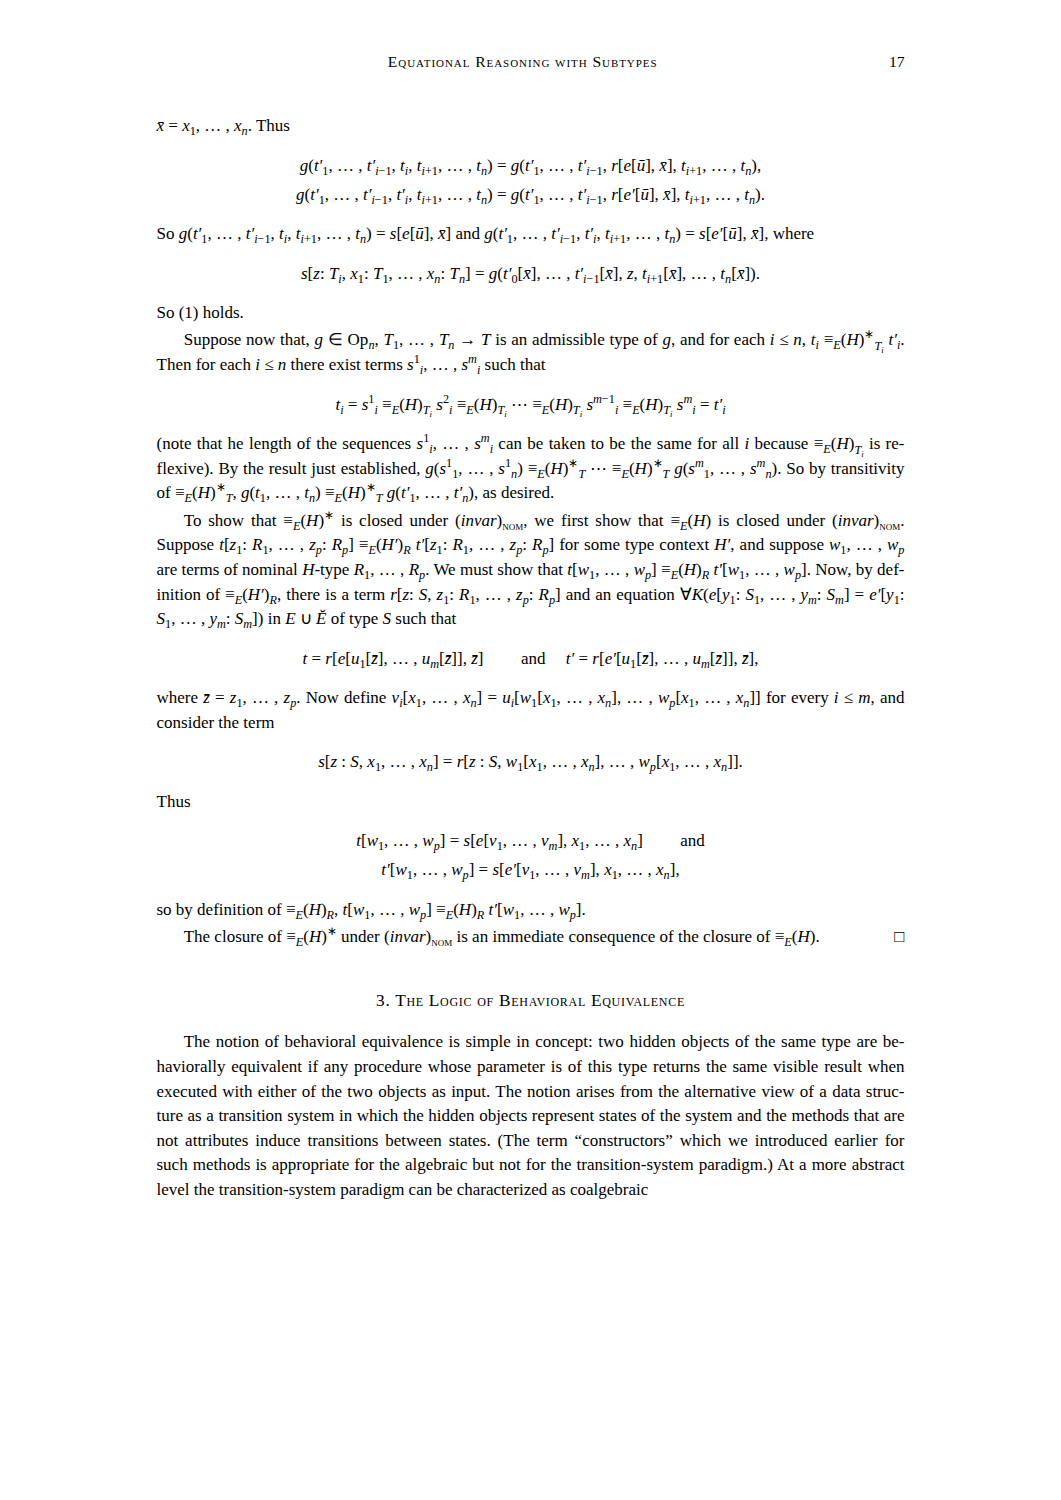Equational Reasoning with Subtypes 17
x̄ = x1, … , xn. Thus
g(t′1, … , t′i−1, ti, ti+1, … , tn) = g(t′1, … , t′i−1, r[e[ū], x̄], ti+1, … , tn), g(t′1, … , t′i−1, t′i, ti+1, … , tn) = g(t′1, … , t′i−1, r[e′[ū], x̄], ti+1, … , tn).
So g(t′1, … , t′i−1, ti, ti+1, … , tn) = s[e[ū], x̄] and g(t′1, … , t′i−1, t′i, ti+1, … , tn) = s[e′[ū], x̄], where
s[z: Ti, x1: T1, … , xn: Tn] = g(t′0[x̄], … , t′i−1[x̄], z, ti+1[x̄], … , tn[x̄]).
So (1) holds.
Suppose now that, g ∈ Opn, T1, … , Tn → T is an admissible type of g, and for each i ≤ n, ti ≡E(H)∗Ti t′i. Then for each i ≤ n there exist terms s1i, … , smi such that
ti = s1i ≡E(H)Ti s2i ≡E(H)Ti ⋯ ≡E(H)Ti sm−1i ≡E(H)Ti smi = t′i
(note that he length of the sequences s1i, … , smi can be taken to be the same for all i because ≡E(H)Ti is reflexive). By the result just established, g(s11, … , s1n) ≡E(H)∗T ⋯ ≡E(H)∗T g(sm1, … , smn). So by transitivity of ≡E(H)∗T, g(t1, … , tn) ≡E(H)∗T g(t′1, … , t′n), as desired.
To show that ≡E(H)∗ is closed under (invar)nom, we first show that ≡E(H) is closed under (invar)nom. Suppose t[z1: R1, … , zp: Rp] ≡E(H′)R t′[z1: R1, … , zp: Rp] for some type context H′, and suppose w1, … , wp are terms of nominal H-type R1, … , Rp. We must show that t[w1, … , wp] ≡E(H)R t′[w1, … , wp]. Now, by definition of ≡E(H′)R, there is a term r[z: S, z1: R1, … , zp: Rp] and an equation ∀K(e[y1: S1, … , ym: Sm] = e′[y1: S1, … , ym: Sm]) in E ∪ Ĕ of type S such that
t = r[e[u1[z̄], … , um[z̄]], z̄] and t′ = r[e′[u1[z̄], … , um[z̄]], z̄],
where z̄ = z1, … , zp. Now define vi[x1, … , xn] = ui[w1[x1, … , xn], … , wp[x1, … , xn]] for every i ≤ m, and consider the term
s[z : S, x1, … , xn] = r[z : S, w1[x1, … , xn], … , wp[x1, … , xn]].
Thus
t[w1, … , wp] = s[e[v1, … , vm], x1, … , xn] and t′[w1, … , wp] = s[e′[v1, … , vm], x1, … , xn],
so by definition of ≡E(H)R, t[w1, … , wp] ≡E(H)R t′[w1, … , wp].
The closure of ≡E(H)∗ under (invar)nom is an immediate consequence of the closure of ≡E(H).□
3. The Logic of Behavioral Equivalence
The notion of behavioral equivalence is simple in concept: two hidden objects of the same type are behaviorally equivalent if any procedure whose parameter is of this type returns the same visible result when executed with either of the two objects as input. The notion arises from the alternative view of a data structure as a transition system in which the hidden objects represent states of the system and the methods that are not attributes induce transitions between states. (The term “constructors” which we introduced earlier for such methods is appropriate for the algebraic but not for the transition-system paradigm.) At a more abstract level the transition-system paradigm can be characterized as coalgebraic